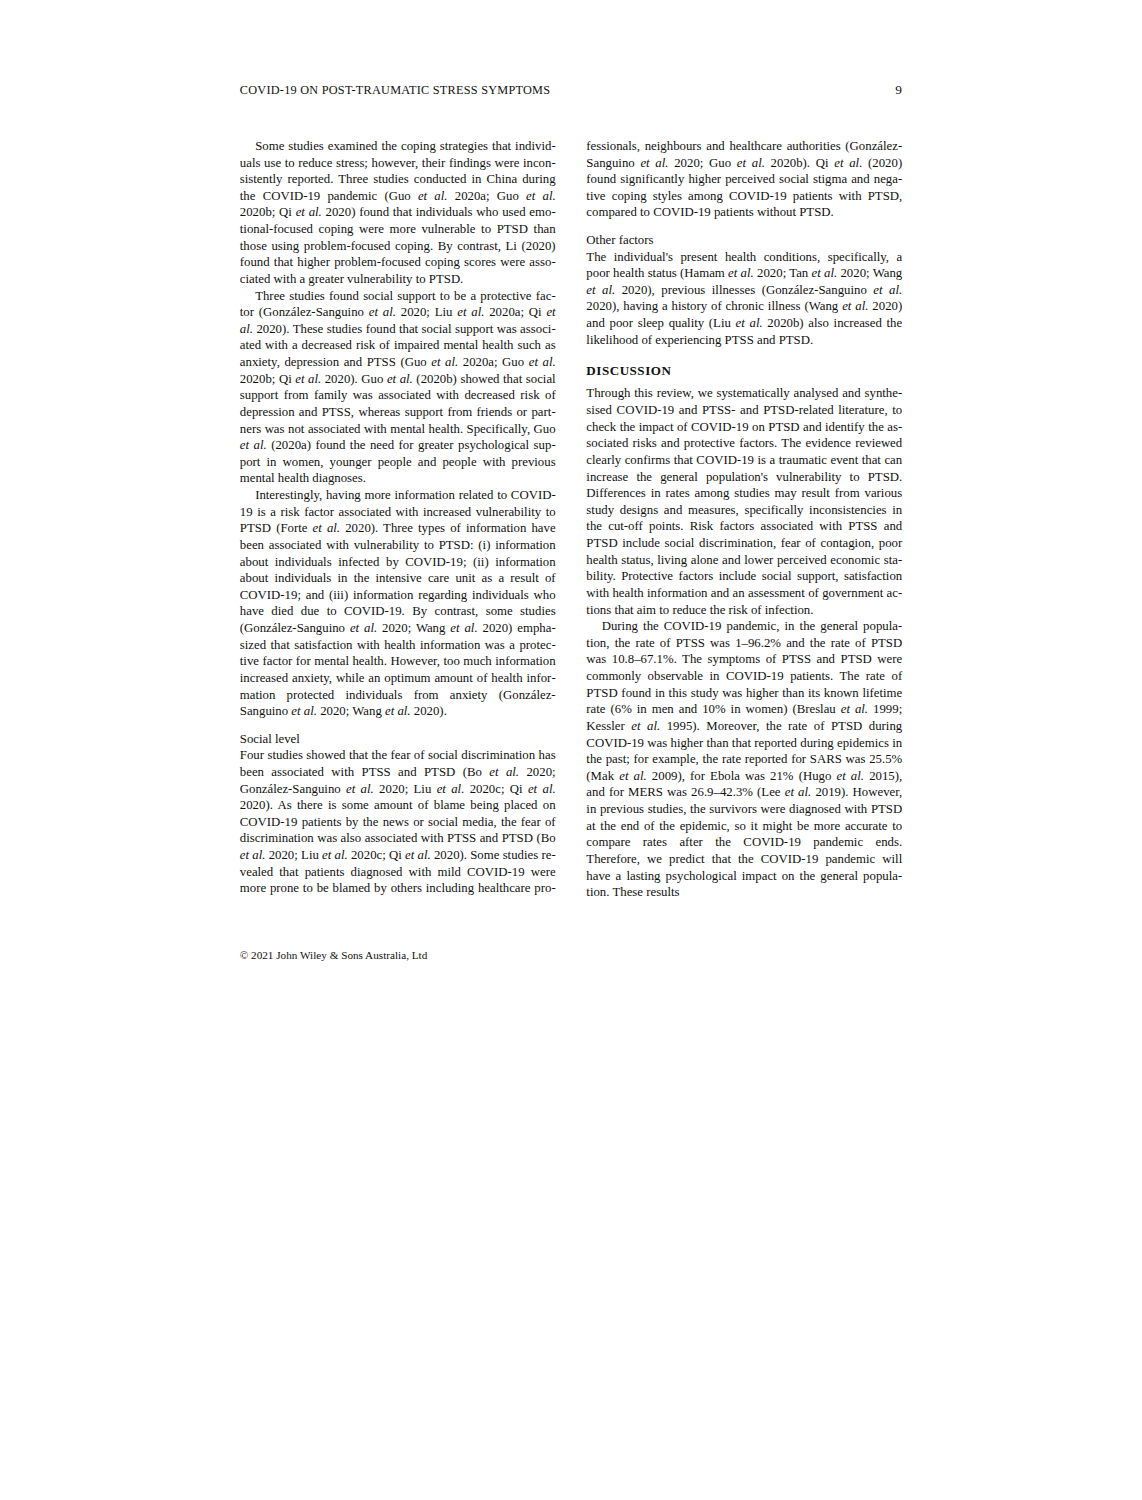COVID-19 on post-traumatic stress symptoms 9
Some studies examined the coping strategies that individuals use to reduce stress; however, their findings were inconsistently reported. Three studies conducted in China during the COVID-19 pandemic (Guo et al. 2020a; Guo et al. 2020b; Qi et al. 2020) found that individuals who used emotional-focused coping were more vulnerable to PTSD than those using problem-focused coping. By contrast, Li (2020) found that higher problem-focused coping scores were associated with a greater vulnerability to PTSD.
Three studies found social support to be a protective factor (González-Sanguino et al. 2020; Liu et al. 2020a; Qi et al. 2020). These studies found that social support was associated with a decreased risk of impaired mental health such as anxiety, depression and PTSS (Guo et al. 2020a; Guo et al. 2020b; Qi et al. 2020). Guo et al. (2020b) showed that social support from family was associated with decreased risk of depression and PTSS, whereas support from friends or partners was not associated with mental health. Specifically, Guo et al. (2020a) found the need for greater psychological support in women, younger people and people with previous mental health diagnoses.
Interestingly, having more information related to COVID-19 is a risk factor associated with increased vulnerability to PTSD (Forte et al. 2020). Three types of information have been associated with vulnerability to PTSD: (i) information about individuals infected by COVID-19; (ii) information about individuals in the intensive care unit as a result of COVID-19; and (iii) information regarding individuals who have died due to COVID-19. By contrast, some studies (González-Sanguino et al. 2020; Wang et al. 2020) emphasized that satisfaction with health information was a protective factor for mental health. However, too much information increased anxiety, while an optimum amount of health information protected individuals from anxiety (González-Sanguino et al. 2020; Wang et al. 2020).
Social level
Four studies showed that the fear of social discrimination has been associated with PTSS and PTSD (Bo et al. 2020; González-Sanguino et al. 2020; Liu et al. 2020c; Qi et al. 2020). As there is some amount of blame being placed on COVID-19 patients by the news or social media, the fear of discrimination was also associated with PTSS and PTSD (Bo et al. 2020; Liu et al. 2020c; Qi et al. 2020). Some studies revealed that patients diagnosed with mild COVID-19 were more prone to be blamed by others including healthcare professionals, neighbours and healthcare authorities (González-Sanguino et al. 2020; Guo et al. 2020b). Qi et al. (2020) found significantly higher perceived social stigma and negative coping styles among COVID-19 patients with PTSD, compared to COVID-19 patients without PTSD.
Other factors
The individual's present health conditions, specifically, a poor health status (Hamam et al. 2020; Tan et al. 2020; Wang et al. 2020), previous illnesses (González-Sanguino et al. 2020), having a history of chronic illness (Wang et al. 2020) and poor sleep quality (Liu et al. 2020b) also increased the likelihood of experiencing PTSS and PTSD.
DISCUSSION
Through this review, we systematically analysed and synthesised COVID-19 and PTSS- and PTSD-related literature, to check the impact of COVID-19 on PTSD and identify the associated risks and protective factors. The evidence reviewed clearly confirms that COVID-19 is a traumatic event that can increase the general population's vulnerability to PTSD. Differences in rates among studies may result from various study designs and measures, specifically inconsistencies in the cut-off points. Risk factors associated with PTSS and PTSD include social discrimination, fear of contagion, poor health status, living alone and lower perceived economic stability. Protective factors include social support, satisfaction with health information and an assessment of government actions that aim to reduce the risk of infection.
During the COVID-19 pandemic, in the general population, the rate of PTSS was 1–96.2% and the rate of PTSD was 10.8–67.1%. The symptoms of PTSS and PTSD were commonly observable in COVID-19 patients. The rate of PTSD found in this study was higher than its known lifetime rate (6% in men and 10% in women) (Breslau et al. 1999; Kessler et al. 1995). Moreover, the rate of PTSD during COVID-19 was higher than that reported during epidemics in the past; for example, the rate reported for SARS was 25.5% (Mak et al. 2009), for Ebola was 21% (Hugo et al. 2015), and for MERS was 26.9–42.3% (Lee et al. 2019). However, in previous studies, the survivors were diagnosed with PTSD at the end of the epidemic, so it might be more accurate to compare rates after the COVID-19 pandemic ends. Therefore, we predict that the COVID-19 pandemic will have a lasting psychological impact on the general population. These results
© 2021 John Wiley & Sons Australia, Ltd